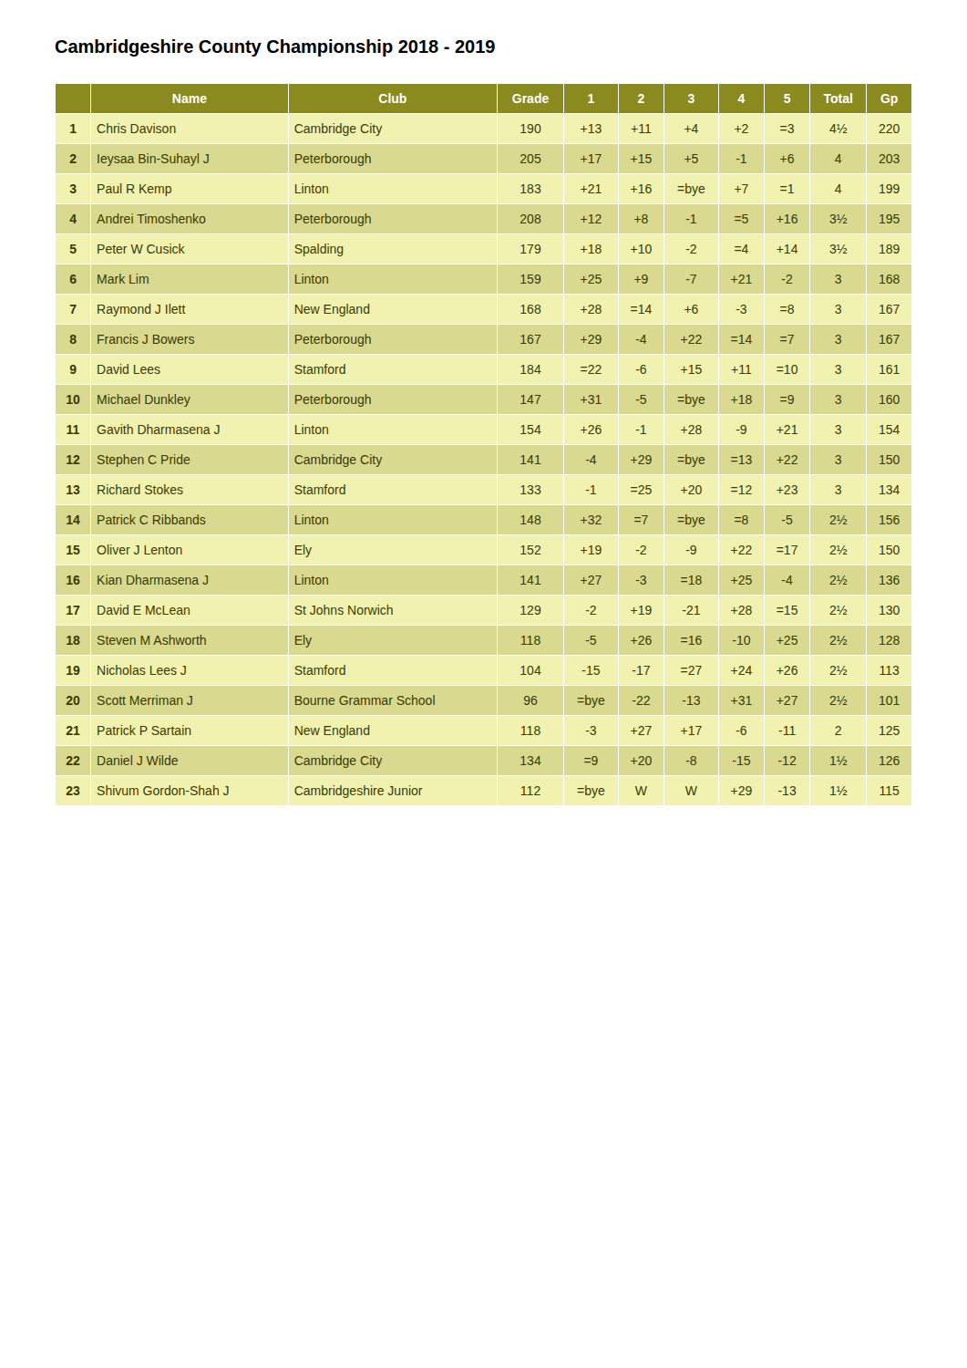Cambridgeshire County Championship 2018 - 2019
| | Name | Club | Grade | 1 | 2 | 3 | 4 | 5 | Total | Gp |
| --- | --- | --- | --- | --- | --- | --- | --- | --- | --- | --- |
| 1 | Chris Davison | Cambridge City | 190 | +13 | +11 | +4 | +2 | =3 | 4½ | 220 |
| 2 | Ieysaa Bin-Suhayl J | Peterborough | 205 | +17 | +15 | +5 | -1 | +6 | 4 | 203 |
| 3 | Paul R Kemp | Linton | 183 | +21 | +16 | =bye | +7 | =1 | 4 | 199 |
| 4 | Andrei Timoshenko | Peterborough | 208 | +12 | +8 | -1 | =5 | +16 | 3½ | 195 |
| 5 | Peter W Cusick | Spalding | 179 | +18 | +10 | -2 | =4 | +14 | 3½ | 189 |
| 6 | Mark Lim | Linton | 159 | +25 | +9 | -7 | +21 | -2 | 3 | 168 |
| 7 | Raymond J Ilett | New England | 168 | +28 | =14 | +6 | -3 | =8 | 3 | 167 |
| 8 | Francis J Bowers | Peterborough | 167 | +29 | -4 | +22 | =14 | =7 | 3 | 167 |
| 9 | David Lees | Stamford | 184 | =22 | -6 | +15 | +11 | =10 | 3 | 161 |
| 10 | Michael Dunkley | Peterborough | 147 | +31 | -5 | =bye | +18 | =9 | 3 | 160 |
| 11 | Gavith Dharmasena J | Linton | 154 | +26 | -1 | +28 | -9 | +21 | 3 | 154 |
| 12 | Stephen C Pride | Cambridge City | 141 | -4 | +29 | =bye | =13 | +22 | 3 | 150 |
| 13 | Richard Stokes | Stamford | 133 | -1 | =25 | +20 | =12 | +23 | 3 | 134 |
| 14 | Patrick C Ribbands | Linton | 148 | +32 | =7 | =bye | =8 | -5 | 2½ | 156 |
| 15 | Oliver J Lenton | Ely | 152 | +19 | -2 | -9 | +22 | =17 | 2½ | 150 |
| 16 | Kian Dharmasena J | Linton | 141 | +27 | -3 | =18 | +25 | -4 | 2½ | 136 |
| 17 | David E McLean | St Johns Norwich | 129 | -2 | +19 | -21 | +28 | =15 | 2½ | 130 |
| 18 | Steven M Ashworth | Ely | 118 | -5 | +26 | =16 | -10 | +25 | 2½ | 128 |
| 19 | Nicholas Lees J | Stamford | 104 | -15 | -17 | =27 | +24 | +26 | 2½ | 113 |
| 20 | Scott Merriman J | Bourne Grammar School | 96 | =bye | -22 | -13 | +31 | +27 | 2½ | 101 |
| 21 | Patrick P Sartain | New England | 118 | -3 | +27 | +17 | -6 | -11 | 2 | 125 |
| 22 | Daniel J Wilde | Cambridge City | 134 | =9 | +20 | -8 | -15 | -12 | 1½ | 126 |
| 23 | Shivum Gordon-Shah J | Cambridgeshire Junior | 112 | =bye | W | W | +29 | -13 | 1½ | 115 |